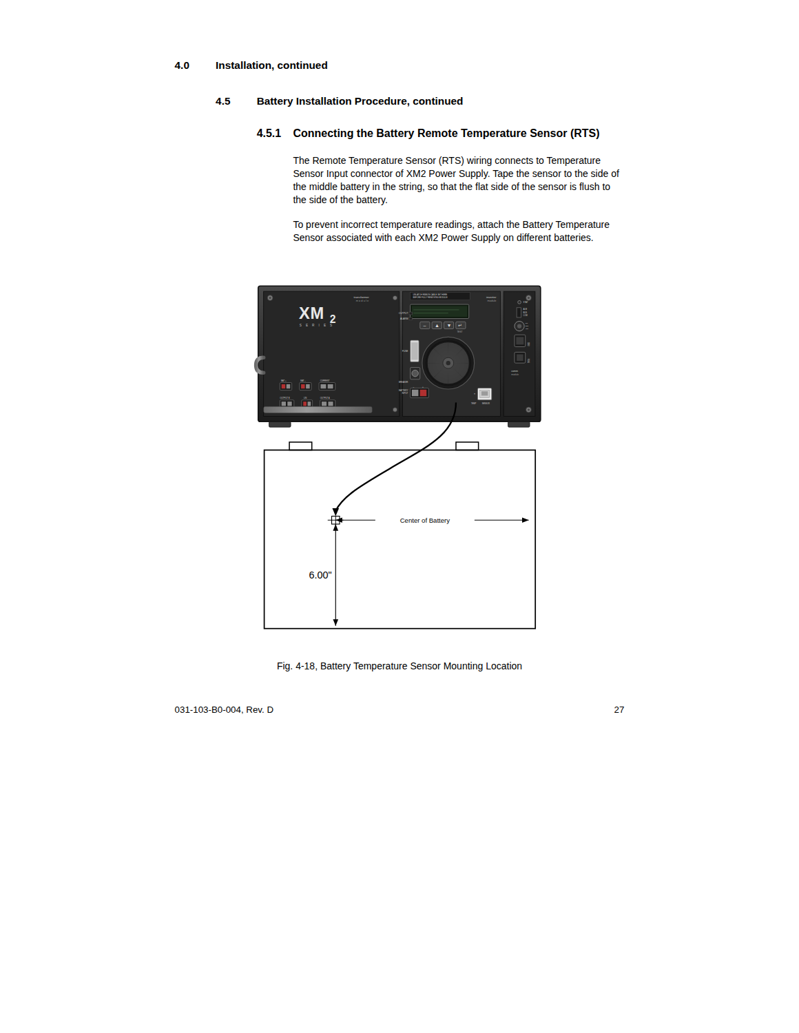4.0 Installation, continued
4.5 Battery Installation Procedure, continued
4.5.1 Connecting the Battery Remote Temperature Sensor (RTS)
The Remote Temperature Sensor (RTS) wiring connects to Temperature Sensor Input connector of XM2 Power Supply. Tape the sensor to the side of the middle battery in the string, so that the flat side of the sensor is flush to the side of the battery.
To prevent incorrect temperature readings, attach the Battery Temperature Sensor associated with each XM2 Power Supply on different batteries.
XM 2 S E R I E S transformer m o d u l e inverter module UNLATCH RIBBON CABLE SET HERE BEFORE FULLY REMOVING MODULE – ▲ ▼ ↵ TEST OUTPUT ALARM FUSE BREAKER BATTERY INPUT – + BAT + BAT – CURRENT OUTPUT B LIN OUTPUT A STAT ALM BUS COM RS 232 485 DB9 RJ45 comm module ≡ TEMP SENSOR
Center of Battery 6.00"
Fig. 4-18, Battery Temperature Sensor Mounting Location
031-103-B0-004, Rev. D 27